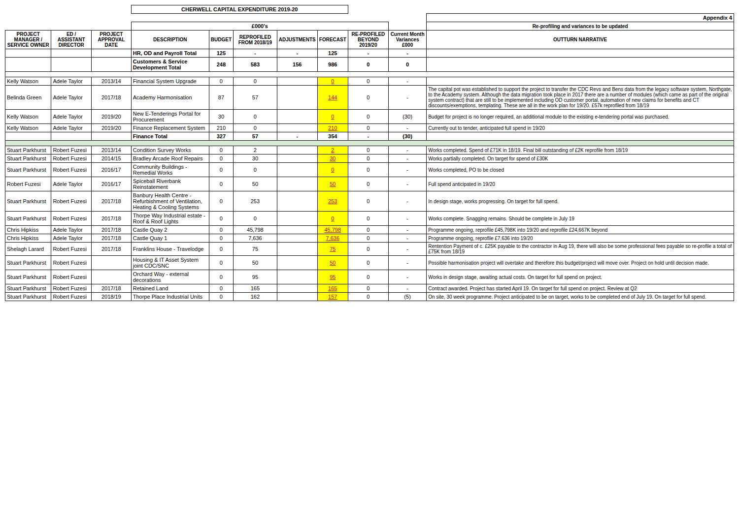| | CHERWELL CAPITAL EXPENDITURE 2019-20 | | |
| | Appendix 4 |
| | £000's | | Re-profiling and variances to be updated |
| PROJECT MANAGER / SERVICE OWNER | ED / ASSISTANT DIRECTOR | PROJECT APPROVAL DATE | DESCRIPTION | BUDGET | REPROFILED FROM 2018/19 | ADJUSTMENTS | FORECAST | RE-PROFILED BEYOND 2019/20 | Current Month Variances £000 | OUTTURN NARRATIVE |
| | | | HR, OD and Payroll Total | 125 | - | - | 125 | - | - | |
| | | | Customers & Service Development Total | 248 | 583 | 156 | 986 | 0 | 0 | |
| Kelly Watson | Adele Taylor | 2013/14 | Financial System Upgrade | 0 | 0 | | 0 | 0 | - | |
| Belinda Green | Adele Taylor | 2017/18 | Academy Harmonisation | 87 | 57 | | 144 | 0 | - | The capital pot was established to support the project to transfer the CDC Revs and Bens data from the legacy software system, Northgate, to the Academy system. Although the data migration took place in 2017 there are a number of modules (which came as part of the original system contract) that are still to be implemented including OD customer portal, automation of new claims for benefits and CT discounts/exemptions, templating. These are all in the work plan for 19/20. £57k reprofiled from 18/19 |
| Kelly Watson | Adele Taylor | 2019/20 | New E-Tenderings Portal for Procurement | 30 | 0 | | 0 | 0 | (30) | Budget for project is no longer required, an additional module to the existing e-tendering portal was purchased. |
| Kelly Watson | Adele Taylor | 2019/20 | Finance Replacement System | 210 | 0 | | 210 | 0 | - | Currently out to tender, anticipated full spend in 19/20 |
| | | | Finance Total | 327 | 57 | - | 354 | - | (30) | |
| Stuart Parkhurst | Robert Fuzesi | 2013/14 | Condition Survey Works | 0 | 2 | | 2 | 0 | - | Works completed. Spend of £71K in 18/19. Final bill outstanding of £2K reprofile from 18/19 |
| Stuart Parkhurst | Robert Fuzesi | 2014/15 | Bradley Arcade Roof Repairs | 0 | 30 | | 30 | 0 | - | Works partially completed. On target for spend of £30K |
| Stuart Parkhurst | Robert Fuzesi | 2016/17 | Community Buildings - Remedial Works | 0 | 0 | | 0 | 0 | - | Works completed, PO to be closed |
| Robert Fuzesi | Adele Taylor | 2016/17 | Spiceball Riverbank Reinstatement | 0 | 50 | | 50 | 0 | - | Full spend anticipated in 19/20 |
| Stuart Parkhurst | Robert Fuzesi | 2017/18 | Banbury Health Centre - Refurbishment of Ventilation, Heating & Cooling Systems | 0 | 253 | | 253 | 0 | - | In design stage, works progressing. On target for full spend. |
| Stuart Parkhurst | Robert Fuzesi | 2017/18 | Thorpe Way Industrial estate - Roof & Roof Lights | 0 | 0 | | 0 | 0 | - | Works complete. Snagging remains. Should be complete in July 19 |
| Chris Hipkiss | Adele Taylor | 2017/18 | Castle Quay 2 | 0 | 45,798 | | 45,798 | 0 | - | Programme ongoing, reprofile £45,798K into 19/20 and reprofile £24,667K beyond |
| Chris Hipkiss | Adele Taylor | 2017/18 | Castle Quay 1 | 0 | 7,636 | | 7,636 | 0 | - | Programme ongoing, reprofile £7,636 into 19/20 |
| Shelagh Larard | Robert Fuzesi | 2017/18 | Franklins House - Travelodge | 0 | 75 | | 75 | 0 | - | Rentention Payment of c. £25K payable to the contractor in Aug 19, there will also be some professional fees payable so re-profile a total of £75K from 18/19 |
| Stuart Parkhurst | Robert Fuzesi | | Housing & IT Asset System joint CDC/SNC | 0 | 50 | | 50 | 0 | - | Possible harmonisation project will overtake and therefore this budget/project will move over. Project on hold until decision made. |
| Stuart Parkhurst | Robert Fuzesi | | Orchard Way - external decorations | 0 | 95 | | 95 | 0 | - | Works in design stage, awaiting actual costs. On target for full spend on project. |
| Stuart Parkhurst | Robert Fuzesi | 2017/18 | Retained Land | 0 | 165 | | 165 | 0 | - | Contract awarded. Project has started April 19. On target for full spend on project. Review at Q2 |
| Stuart Parkhurst | Robert Fuzesi | 2018/19 | Thorpe Place Industrial Units | 0 | 162 | | 157 | 0 | (5) | On site, 30 week programme. Project anticipated to be on target, works to be completed end of July 19. On target for full spend. |